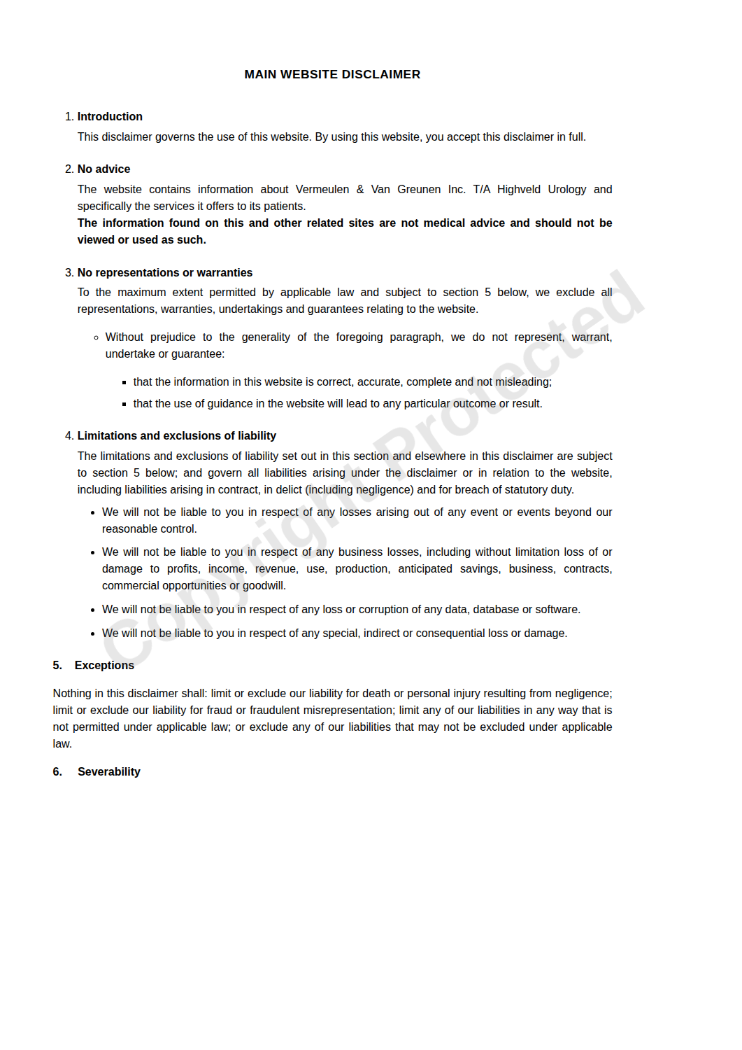Copyright Protected
MAIN WEBSITE DISCLAIMER
Introduction This disclaimer governs the use of this website. By using this website, you accept this disclaimer in full.
No advice The website contains information about Vermeulen & Van Greunen Inc. T/A Highveld Urology and specifically the services it offers to its patients. The information found on this and other related sites are not medical advice and should not be viewed or used as such.
No representations or warranties To the maximum extent permitted by applicable law and subject to section 5 below, we exclude all representations, warranties, undertakings and guarantees relating to the website.
Without prejudice to the generality of the foregoing paragraph, we do not represent, warrant, undertake or guarantee:
that the information in this website is correct, accurate, complete and not misleading;
that the use of guidance in the website will lead to any particular outcome or result.
Limitations and exclusions of liability The limitations and exclusions of liability set out in this section and elsewhere in this disclaimer are subject to section 5 below; and govern all liabilities arising under the disclaimer or in relation to the website, including liabilities arising in contract, in delict (including negligence) and for breach of statutory duty.
We will not be liable to you in respect of any losses arising out of any event or events beyond our reasonable control.
We will not be liable to you in respect of any business losses, including without limitation loss of or damage to profits, income, revenue, use, production, anticipated savings, business, contracts, commercial opportunities or goodwill.
We will not be liable to you in respect of any loss or corruption of any data, database or software.
We will not be liable to you in respect of any special, indirect or consequential loss or damage.
5. Exceptions
Nothing in this disclaimer shall: limit or exclude our liability for death or personal injury resulting from negligence; limit or exclude our liability for fraud or fraudulent misrepresentation; limit any of our liabilities in any way that is not permitted under applicable law; or exclude any of our liabilities that may not be excluded under applicable law.
6. Severability